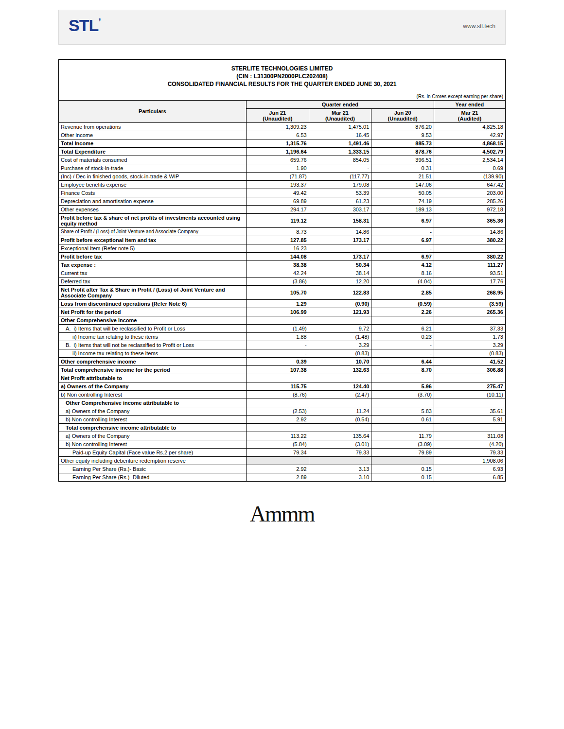STL’
www.stl.tech
STERLITE TECHNOLOGIES LIMITED
(CIN : L31300PN2000PLC202408)
CONSOLIDATED FINANCIAL RESULTS FOR THE QUARTER ENDED JUNE 30, 2021
(Rs. in Crores except earning per share)
| Particulars | Quarter ended | Year ended |
| --- | --- | --- |
| Jun 21 (Unaudited) | Mar 21 (Unaudited) | Jun 20 (Unaudited) | Mar 21 (Audited) |
| Revenue from operations | 1,309.23 | 1,475.01 | 876.20 | 4,825.18 |
| Other income | 6.53 | 16.45 | 9.53 | 42.97 |
| Total Income | 1,315.76 | 1,491.46 | 885.73 | 4,868.15 |
| Total Expenditure | 1,196.64 | 1,333.15 | 878.76 | 4,502.79 |
| Cost of materials consumed | 659.76 | 854.05 | 396.51 | 2,534.14 |
| Purchase of stock-in-trade | 1.90 | - | 0.31 | 0.69 |
| (Inc) / Dec in finished goods, stock-in-trade & WIP | (71.87) | (117.77) | 21.51 | (139.90) |
| Employee benefits expense | 193.37 | 179.08 | 147.06 | 647.42 |
| Finance Costs | 49.42 | 53.39 | 50.05 | 203.00 |
| Depreciation and amortisation expense | 69.89 | 61.23 | 74.19 | 285.26 |
| Other expenses | 294.17 | 303.17 | 189.13 | 972.18 |
| Profit before tax & share of net profits of investments accounted using equity method | 119.12 | 158.31 | 6.97 | 365.36 |
| Share of Profit / (Loss) of Joint Venture and Associate Company | 8.73 | 14.86 | - | 14.86 |
| Profit before exceptional item and tax | 127.85 | 173.17 | 6.97 | 380.22 |
| Exceptional Item (Refer note 5) | 16.23 | - | - | - |
| Profit before tax | 144.08 | 173.17 | 6.97 | 380.22 |
| Tax expense : | 38.38 | 50.34 | 4.12 | 111.27 |
| Current tax | 42.24 | 38.14 | 8.16 | 93.51 |
| Deferred tax | (3.86) | 12.20 | (4.04) | 17.76 |
| Net Profit after Tax & Share in Profit / (Loss) of Joint Venture and Associate Company | 105.70 | 122.83 | 2.85 | 268.95 |
| Loss from discontinued operations (Refer Note 6) | 1.29 | (0.90) | (0.59) | (3.59) |
| Net Profit for the period | 106.99 | 121.93 | 2.26 | 265.36 |
| Other Comprehensive income | | | | |
| A. i) Items that will be reclassified to Profit or Loss | (1.49) | 9.72 | 6.21 | 37.33 |
| ii) Income tax relating to these items | 1.88 | (1.48) | 0.23 | 1.73 |
| B. i) Items that will not be reclassified to Profit or Loss | - | 3.29 | - | 3.29 |
| ii) Income tax relating to these items | - | (0.83) | - | (0.83) |
| Other comprehensive income | 0.39 | 10.70 | 6.44 | 41.52 |
| Total comprehensive income for the period | 107.38 | 132.63 | 8.70 | 306.88 |
| Net Profit attributable to | | | | |
| a) Owners of the Company | 115.75 | 124.40 | 5.96 | 275.47 |
| b) Non controlling Interest | (8.76) | (2.47) | (3.70) | (10.11) |
| Other Comprehensive income attributable to | | | | |
| a) Owners of the Company | (2.53) | 11.24 | 5.83 | 35.61 |
| b) Non controlling Interest | 2.92 | (0.54) | 0.61 | 5.91 |
| Total comprehensive income attributable to | | | | |
| a) Owners of the Company | 113.22 | 135.64 | 11.79 | 311.08 |
| b) Non controlling Interest | (5.84) | (3.01) | (3.09) | (4.20) |
| Paid-up Equity Capital (Face value Rs.2 per share) | 79.34 | 79.33 | 79.89 | 79.33 |
| Other equity including debenture redemption reserve | | | | 1,908.06 |
| Earning Per Share (Rs.)- Basic | 2.92 | 3.13 | 0.15 | 6.93 |
| Earning Per Share (Rs.)- Diluted | 2.89 | 3.10 | 0.15 | 6.85 |
Ammm